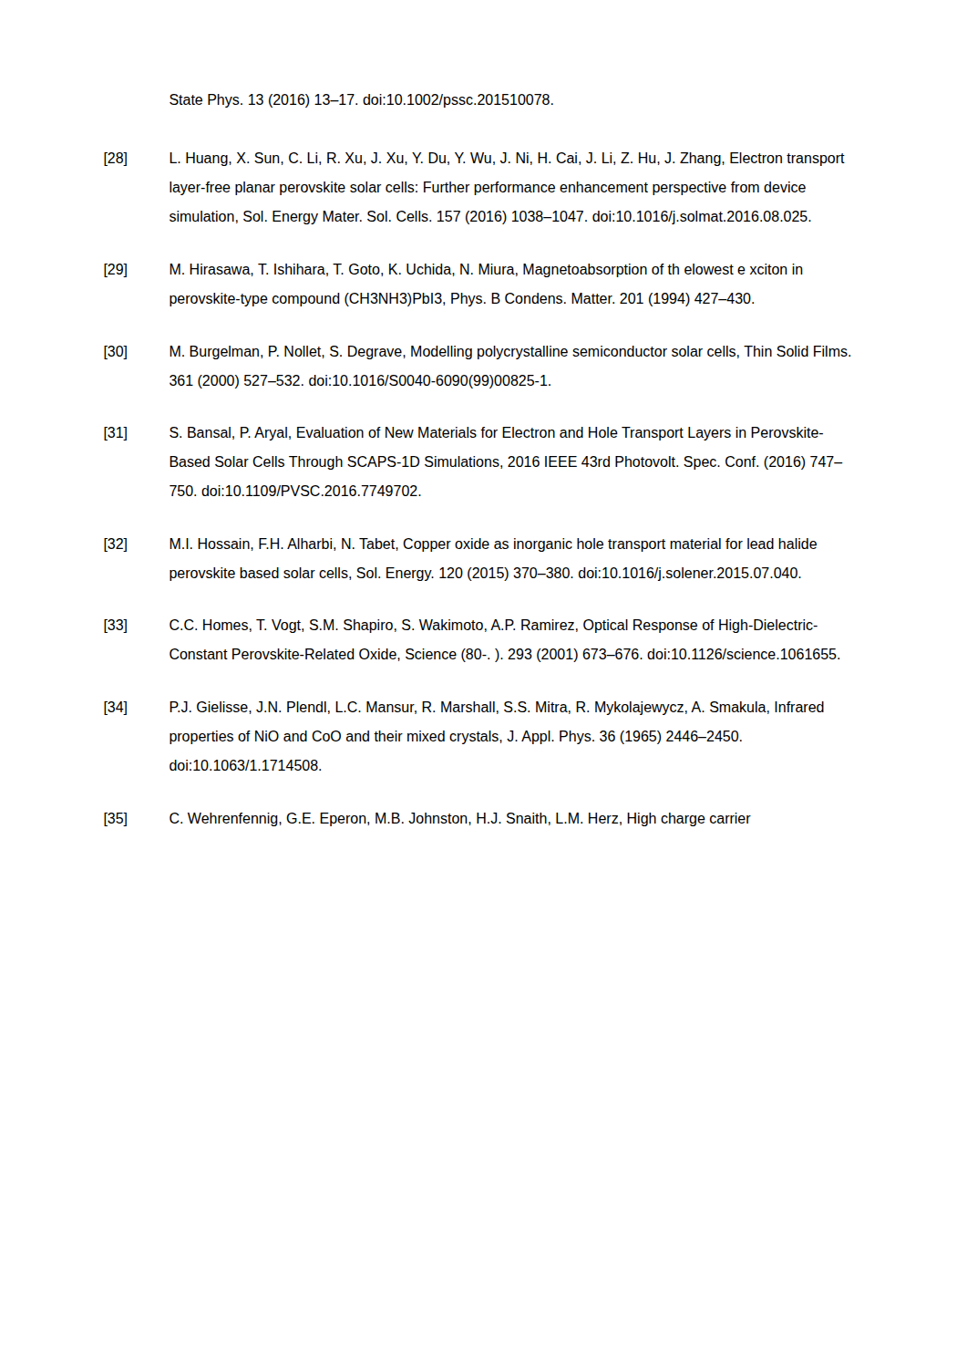State Phys. 13 (2016) 13–17. doi:10.1002/pssc.201510078.
[28] L. Huang, X. Sun, C. Li, R. Xu, J. Xu, Y. Du, Y. Wu, J. Ni, H. Cai, J. Li, Z. Hu, J. Zhang, Electron transport layer-free planar perovskite solar cells: Further performance enhancement perspective from device simulation, Sol. Energy Mater. Sol. Cells. 157 (2016) 1038–1047. doi:10.1016/j.solmat.2016.08.025.
[29] M. Hirasawa, T. Ishihara, T. Goto, K. Uchida, N. Miura, Magnetoabsorption of th elowest e xciton in perovskite-type compound (CH3NH3)PbI3, Phys. B Condens. Matter. 201 (1994) 427–430.
[30] M. Burgelman, P. Nollet, S. Degrave, Modelling polycrystalline semiconductor solar cells, Thin Solid Films. 361 (2000) 527–532. doi:10.1016/S0040-6090(99)00825-1.
[31] S. Bansal, P. Aryal, Evaluation of New Materials for Electron and Hole Transport Layers in Perovskite-Based Solar Cells Through SCAPS-1D Simulations, 2016 IEEE 43rd Photovolt. Spec. Conf. (2016) 747–750. doi:10.1109/PVSC.2016.7749702.
[32] M.I. Hossain, F.H. Alharbi, N. Tabet, Copper oxide as inorganic hole transport material for lead halide perovskite based solar cells, Sol. Energy. 120 (2015) 370–380. doi:10.1016/j.solener.2015.07.040.
[33] C.C. Homes, T. Vogt, S.M. Shapiro, S. Wakimoto, A.P. Ramirez, Optical Response of High-Dielectric-Constant Perovskite-Related Oxide, Science (80-. ). 293 (2001) 673–676. doi:10.1126/science.1061655.
[34] P.J. Gielisse, J.N. Plendl, L.C. Mansur, R. Marshall, S.S. Mitra, R. Mykolajewycz, A. Smakula, Infrared properties of NiO and CoO and their mixed crystals, J. Appl. Phys. 36 (1965) 2446–2450. doi:10.1063/1.1714508.
[35] C. Wehrenfennig, G.E. Eperon, M.B. Johnston, H.J. Snaith, L.M. Herz, High charge carrier